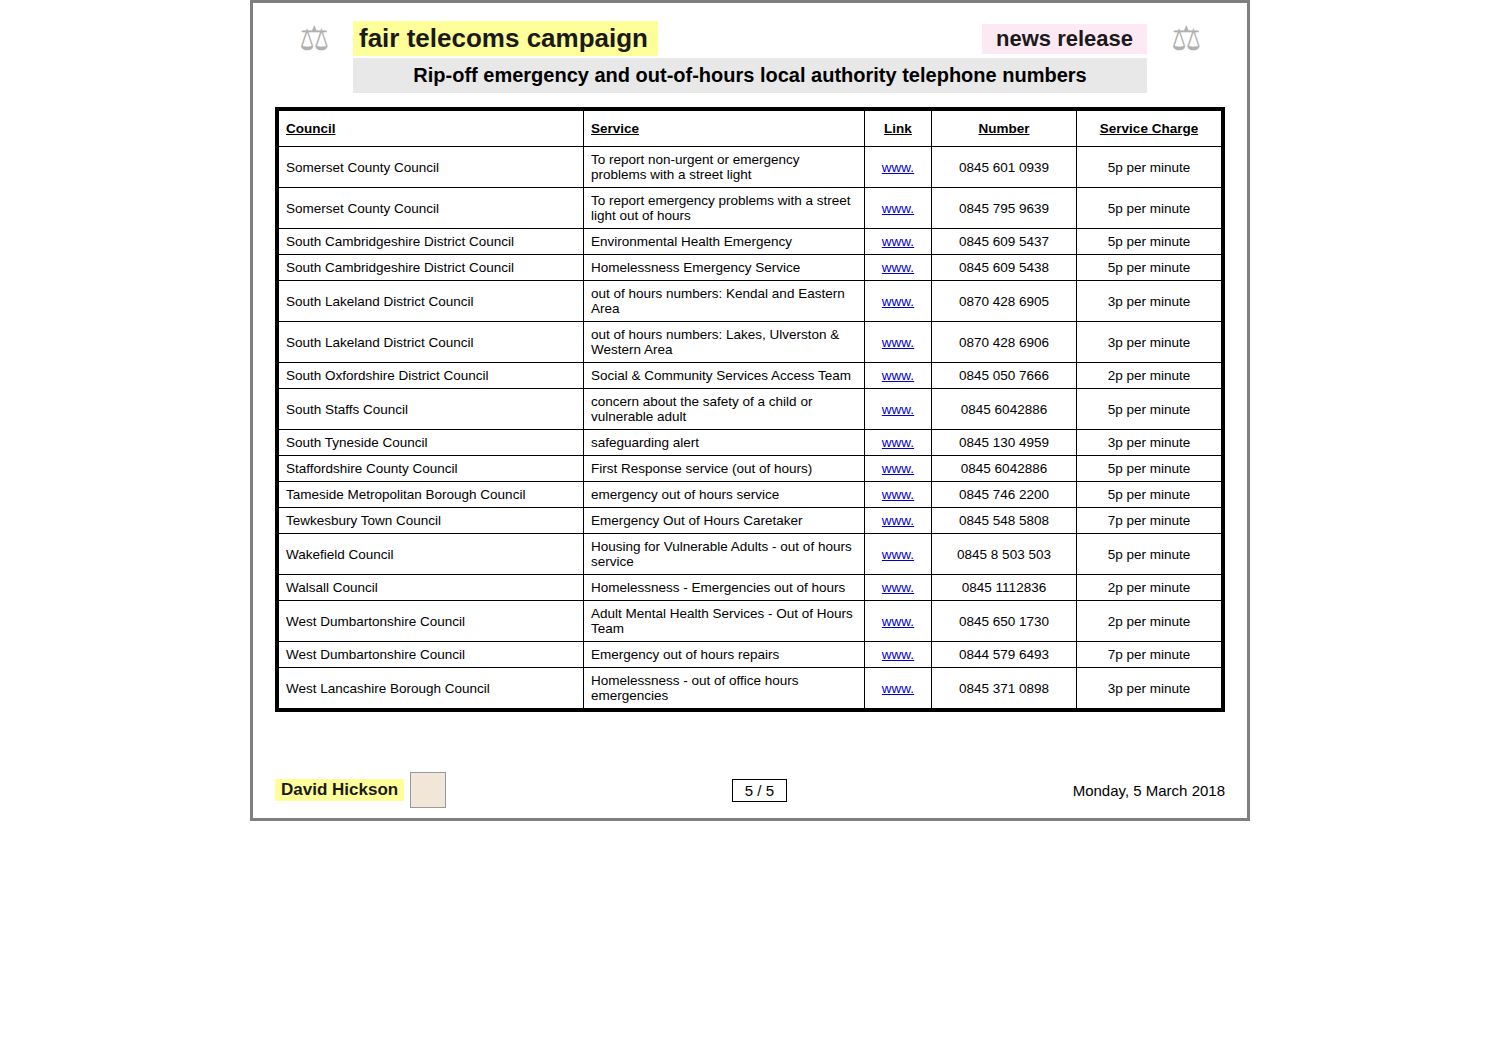⚖
fair telecoms campaign news release
Rip-off emergency and out-of-hours local authority telephone numbers
⚖
| Council | Service | Link | Number | Service Charge |
| --- | --- | --- | --- | --- |
| Somerset County Council | To report non-urgent or emergency problems with a street light | www. | 0845 601 0939 | 5p per minute |
| Somerset County Council | To report emergency problems with a street light out of hours | www. | 0845 795 9639 | 5p per minute |
| South Cambridgeshire District Council | Environmental Health Emergency | www. | 0845 609 5437 | 5p per minute |
| South Cambridgeshire District Council | Homelessness Emergency Service | www. | 0845 609 5438 | 5p per minute |
| South Lakeland District Council | out of hours numbers: Kendal and Eastern Area | www. | 0870 428 6905 | 3p per minute |
| South Lakeland District Council | out of hours numbers: Lakes, Ulverston & Western Area | www. | 0870 428 6906 | 3p per minute |
| South Oxfordshire District Council | Social & Community Services Access Team | www. | 0845 050 7666 | 2p per minute |
| South Staffs Council | concern about the safety of a child or vulnerable adult | www. | 0845 6042886 | 5p per minute |
| South Tyneside Council | safeguarding alert | www. | 0845 130 4959 | 3p per minute |
| Staffordshire County Council | First Response service (out of hours) | www. | 0845 6042886 | 5p per minute |
| Tameside Metropolitan Borough Council | emergency out of hours service | www. | 0845 746 2200 | 5p per minute |
| Tewkesbury Town Council | Emergency Out of Hours Caretaker | www. | 0845 548 5808 | 7p per minute |
| Wakefield Council | Housing for Vulnerable Adults - out of hours service | www. | 0845 8 503 503 | 5p per minute |
| Walsall Council | Homelessness - Emergencies out of hours | www. | 0845 1112836 | 2p per minute |
| West Dumbartonshire Council | Adult Mental Health Services - Out of Hours Team | www. | 0845 650 1730 | 2p per minute |
| West Dumbartonshire Council | Emergency out of hours repairs | www. | 0844 579 6493 | 7p per minute |
| West Lancashire Borough Council | Homelessness - out of office hours emergencies | www. | 0845 371 0898 | 3p per minute |
David Hickson
5 / 5
Monday, 5 March 2018